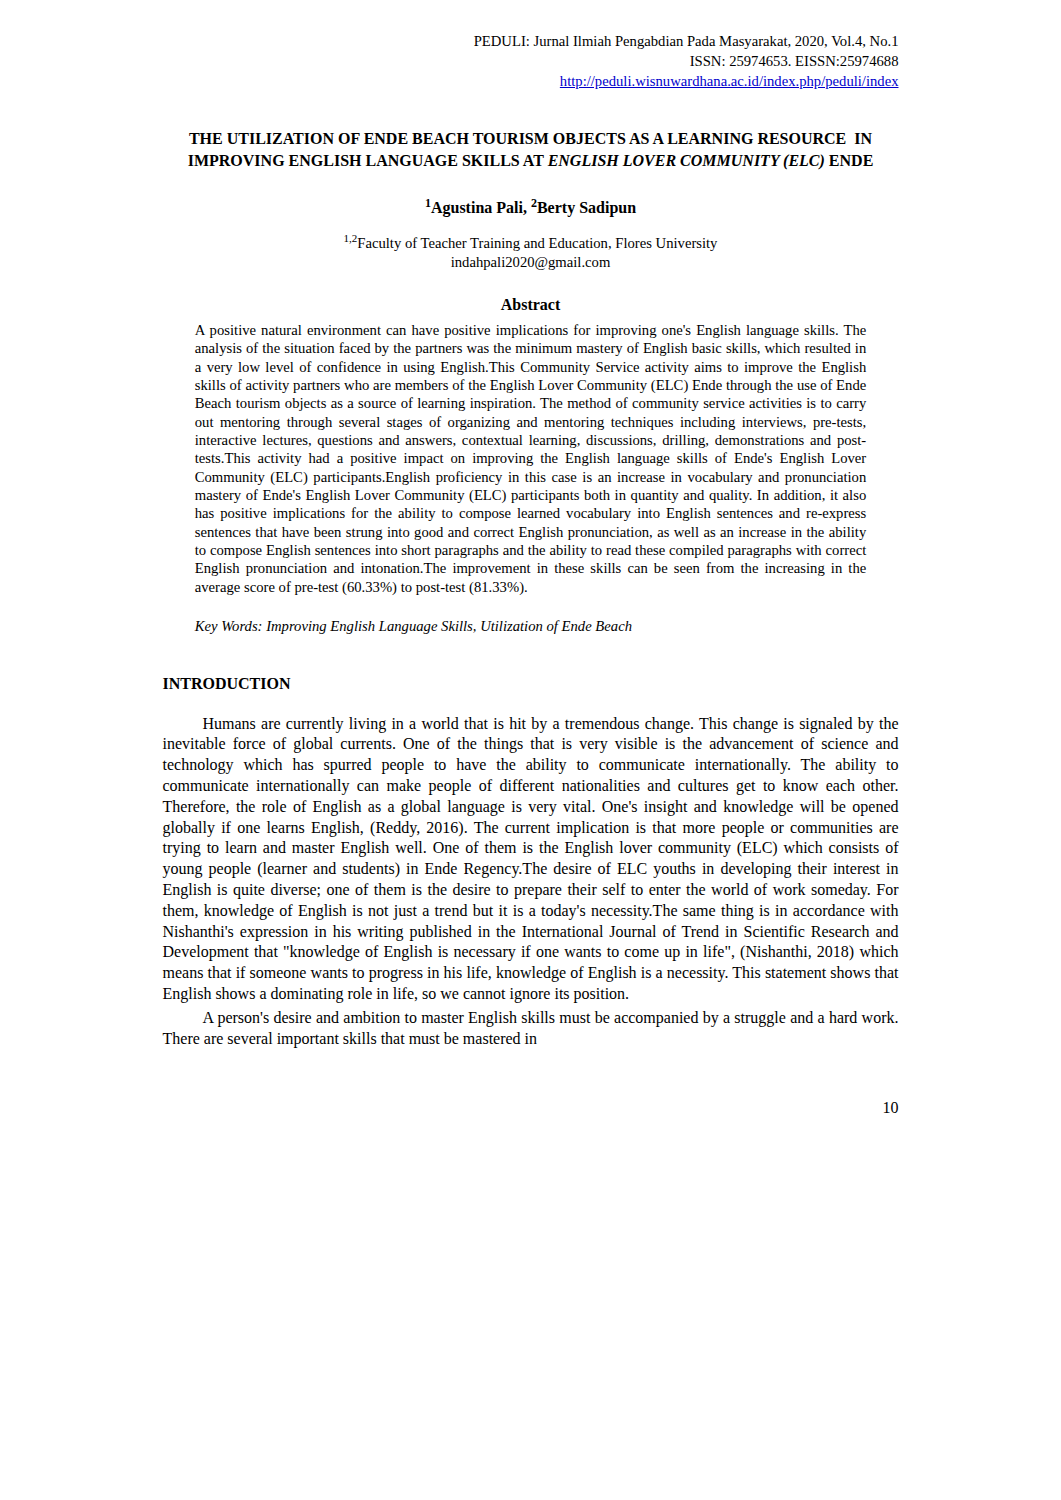PEDULI: Jurnal Ilmiah Pengabdian Pada Masyarakat, 2020, Vol.4, No.1
ISSN: 25974653. EISSN:25974688
http://peduli.wisnuwardhana.ac.id/index.php/peduli/index
The Utilization of Ende Beach Tourism Objects as a Learning Resource in Improving English Language Skills at English Lover Community (ELC) Ende
1Agustina Pali, 2Berty Sadipun
1,2Faculty of Teacher Training and Education, Flores University
indahpali2020@gmail.com
Abstract
A positive natural environment can have positive implications for improving one's English language skills. The analysis of the situation faced by the partners was the minimum mastery of English basic skills, which resulted in a very low level of confidence in using English.This Community Service activity aims to improve the English skills of activity partners who are members of the English Lover Community (ELC) Ende through the use of Ende Beach tourism objects as a source of learning inspiration. The method of community service activities is to carry out mentoring through several stages of organizing and mentoring techniques including interviews, pre-tests, interactive lectures, questions and answers, contextual learning, discussions, drilling, demonstrations and post-tests.This activity had a positive impact on improving the English language skills of Ende's English Lover Community (ELC) participants.English proficiency in this case is an increase in vocabulary and pronunciation mastery of Ende's English Lover Community (ELC) participants both in quantity and quality. In addition, it also has positive implications for the ability to compose learned vocabulary into English sentences and re-express sentences that have been strung into good and correct English pronunciation, as well as an increase in the ability to compose English sentences into short paragraphs and the ability to read these compiled paragraphs with correct English pronunciation and intonation.The improvement in these skills can be seen from the increasing in the average score of pre-test (60.33%) to post-test (81.33%).
Key Words: Improving English Language Skills, Utilization of Ende Beach
Introduction
Humans are currently living in a world that is hit by a tremendous change. This change is signaled by the inevitable force of global currents. One of the things that is very visible is the advancement of science and technology which has spurred people to have the ability to communicate internationally. The ability to communicate internationally can make people of different nationalities and cultures get to know each other. Therefore, the role of English as a global language is very vital. One's insight and knowledge will be opened globally if one learns English, (Reddy, 2016). The current implication is that more people or communities are trying to learn and master English well. One of them is the English lover community (ELC) which consists of young people (learner and students) in Ende Regency.The desire of ELC youths in developing their interest in English is quite diverse; one of them is the desire to prepare their self to enter the world of work someday. For them, knowledge of English is not just a trend but it is a today's necessity.The same thing is in accordance with Nishanthi's expression in his writing published in the International Journal of Trend in Scientific Research and Development that "knowledge of English is necessary if one wants to come up in life", (Nishanthi, 2018) which means that if someone wants to progress in his life, knowledge of English is a necessity. This statement shows that English shows a dominating role in life, so we cannot ignore its position.
A person's desire and ambition to master English skills must be accompanied by a struggle and a hard work. There are several important skills that must be mastered in
10